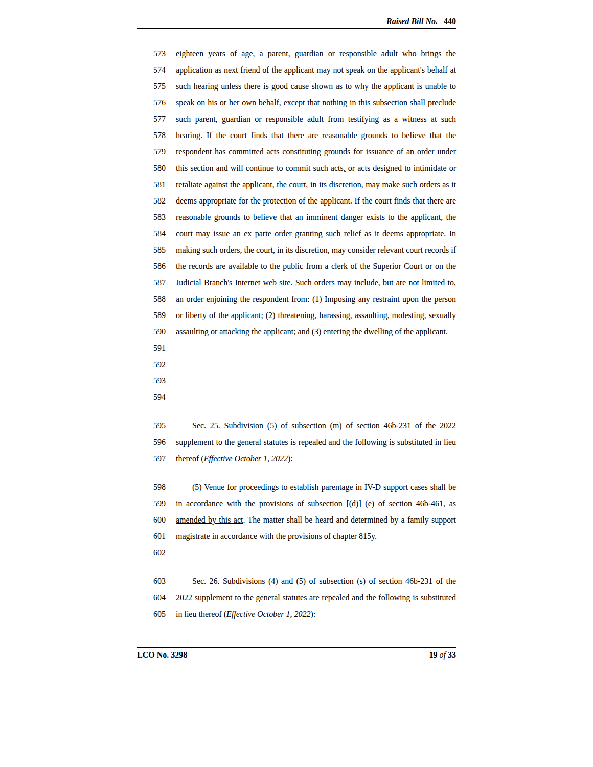Raised Bill No. 440
573 574 575 576 577 578 579 580 581 582 583 584 585 586 587 588 589 590 591 592 593 594
eighteen years of age, a parent, guardian or responsible adult who brings the application as next friend of the applicant may not speak on the applicant's behalf at such hearing unless there is good cause shown as to why the applicant is unable to speak on his or her own behalf, except that nothing in this subsection shall preclude such parent, guardian or responsible adult from testifying as a witness at such hearing. If the court finds that there are reasonable grounds to believe that the respondent has committed acts constituting grounds for issuance of an order under this section and will continue to commit such acts, or acts designed to intimidate or retaliate against the applicant, the court, in its discretion, may make such orders as it deems appropriate for the protection of the applicant. If the court finds that there are reasonable grounds to believe that an imminent danger exists to the applicant, the court may issue an ex parte order granting such relief as it deems appropriate. In making such orders, the court, in its discretion, may consider relevant court records if the records are available to the public from a clerk of the Superior Court or on the Judicial Branch's Internet web site. Such orders may include, but are not limited to, an order enjoining the respondent from: (1) Imposing any restraint upon the person or liberty of the applicant; (2) threatening, harassing, assaulting, molesting, sexually assaulting or attacking the applicant; and (3) entering the dwelling of the applicant.
595 596 597
Sec. 25. Subdivision (5) of subsection (m) of section 46b-231 of the 2022 supplement to the general statutes is repealed and the following is substituted in lieu thereof (Effective October 1, 2022):
598 599 600 601 602
(5) Venue for proceedings to establish parentage in IV-D support cases shall be in accordance with the provisions of subsection [(d)] (e) of section 46b-461, as amended by this act. The matter shall be heard and determined by a family support magistrate in accordance with the provisions of chapter 815y.
603 604 605
Sec. 26. Subdivisions (4) and (5) of subsection (s) of section 46b-231 of the 2022 supplement to the general statutes are repealed and the following is substituted in lieu thereof (Effective October 1, 2022):
LCO No. 3298 19 of 33